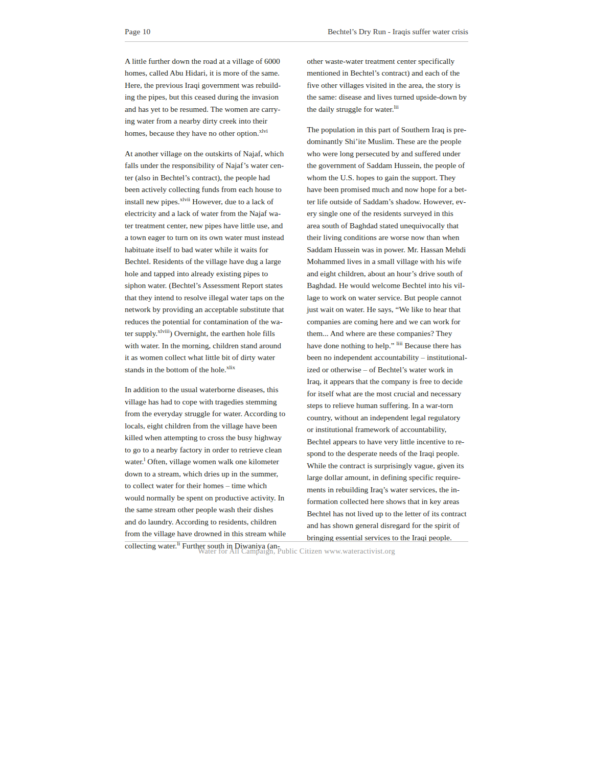Page 10
Bechtel’s Dry Run - Iraqis suffer water crisis
A little further down the road at a village of 6000 homes, called Abu Hidari, it is more of the same. Here, the previous Iraqi government was rebuilding the pipes, but this ceased during the invasion and has yet to be resumed. The women are carrying water from a nearby dirty creek into their homes, because they have no other option.xlvi
At another village on the outskirts of Najaf, which falls under the responsibility of Najaf’s water center (also in Bechtel’s contract), the people had been actively collecting funds from each house to install new pipes.xlvii However, due to a lack of electricity and a lack of water from the Najaf water treatment center, new pipes have little use, and a town eager to turn on its own water must instead habituate itself to bad water while it waits for Bechtel. Residents of the village have dug a large hole and tapped into already existing pipes to siphon water. (Bechtel’s Assessment Report states that they intend to resolve illegal water taps on the network by providing an acceptable substitute that reduces the potential for contamination of the water supply.xlviii) Overnight, the earthen hole fills with water. In the morning, children stand around it as women collect what little bit of dirty water stands in the bottom of the hole.xlix
In addition to the usual waterborne diseases, this village has had to cope with tragedies stemming from the everyday struggle for water. According to locals, eight children from the village have been killed when attempting to cross the busy highway to go to a nearby factory in order to retrieve clean water.l Often, village women walk one kilometer down to a stream, which dries up in the summer, to collect water for their homes – time which would normally be spent on productive activity. In the same stream other people wash their dishes and do laundry. According to residents, children from the village have drowned in this stream while collecting water.li Further south in Diwaniya (another waste-water treatment center specifically mentioned in Bechtel’s contract) and each of the five other villages visited in the area, the story is the same: disease and lives turned upside-down by the daily struggle for water.lii
The population in this part of Southern Iraq is predominantly Shi’ite Muslim. These are the people who were long persecuted by and suffered under the government of Saddam Hussein, the people of whom the U.S. hopes to gain the support. They have been promised much and now hope for a better life outside of Saddam’s shadow. However, every single one of the residents surveyed in this area south of Baghdad stated unequivocally that their living conditions are worse now than when Saddam Hussein was in power. Mr. Hassan Mehdi Mohammed lives in a small village with his wife and eight children, about an hour’s drive south of Baghdad. He would welcome Bechtel into his village to work on water service. But people cannot just wait on water. He says, “We like to hear that companies are coming here and we can work for them... And where are these companies? They have done nothing to help.” liii Because there has been no independent accountability – institutionalized or otherwise – of Bechtel’s water work in Iraq, it appears that the company is free to decide for itself what are the most crucial and necessary steps to relieve human suffering. In a war-torn country, without an independent legal regulatory or institutional framework of accountability, Bechtel appears to have very little incentive to respond to the desperate needs of the Iraqi people. While the contract is surprisingly vague, given its large dollar amount, in defining specific requirements in rebuilding Iraq’s water services, the information collected here shows that in key areas Bechtel has not lived up to the letter of its contract and has shown general disregard for the spirit of bringing essential services to the Iraqi people.
Water for All Campaign, Public Citizen www.wateractivist.org